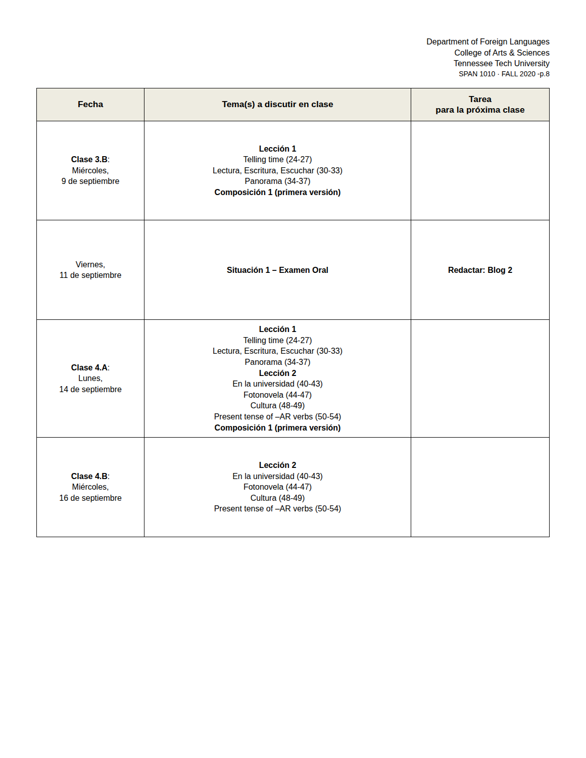Department of Foreign Languages
College of Arts & Sciences
Tennessee Tech University
SPAN 1010 · FALL 2020 -p.8
| Fecha | Tema(s) a discutir en clase | Tarea para la próxima clase |
| --- | --- | --- |
| Clase 3.B : Miércoles, 9 de septiembre | Lección 1 Telling time (24-27) Lectura, Escritura, Escuchar (30-33) Panorama (34-37) Composición 1 (primera versión) | |
| Viernes, 11 de septiembre | Situación 1 – Examen Oral | Redactar: Blog 2 |
| Clase 4.A : Lunes, 14 de septiembre | Lección 1 Telling time (24-27) Lectura, Escritura, Escuchar (30-33) Panorama (34-37) Lección 2 En la universidad (40-43) Fotonovela (44-47) Cultura (48-49) Present tense of –AR verbs (50-54) Composición 1 (primera versión) | |
| Clase 4.B : Miércoles, 16 de septiembre | Lección 2 En la universidad (40-43) Fotonovela (44-47) Cultura (48-49) Present tense of –AR verbs (50-54) | |